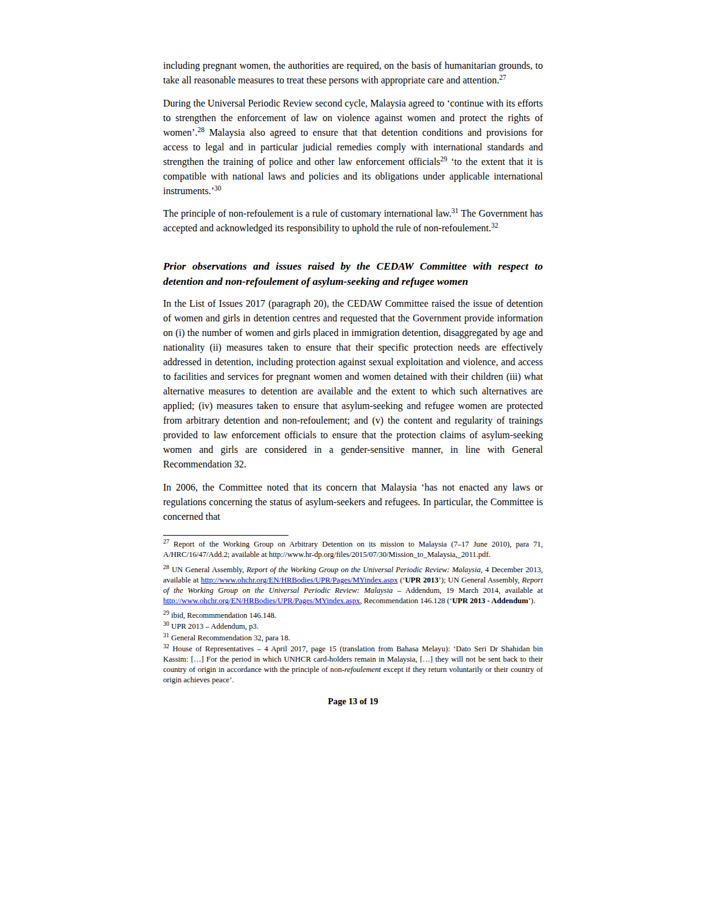including pregnant women, the authorities are required, on the basis of humanitarian grounds, to take all reasonable measures to treat these persons with appropriate care and attention.27
During the Universal Periodic Review second cycle, Malaysia agreed to ‘continue with its efforts to strengthen the enforcement of law on violence against women and protect the rights of women’.28 Malaysia also agreed to ensure that that detention conditions and provisions for access to legal and in particular judicial remedies comply with international standards and strengthen the training of police and other law enforcement officials29 ‘to the extent that it is compatible with national laws and policies and its obligations under applicable international instruments.’30
The principle of non-refoulement is a rule of customary international law.31 The Government has accepted and acknowledged its responsibility to uphold the rule of non-refoulement.32
Prior observations and issues raised by the CEDAW Committee with respect to detention and non-refoulement of asylum-seeking and refugee women
In the List of Issues 2017 (paragraph 20), the CEDAW Committee raised the issue of detention of women and girls in detention centres and requested that the Government provide information on (i) the number of women and girls placed in immigration detention, disaggregated by age and nationality (ii) measures taken to ensure that their specific protection needs are effectively addressed in detention, including protection against sexual exploitation and violence, and access to facilities and services for pregnant women and women detained with their children (iii) what alternative measures to detention are available and the extent to which such alternatives are applied; (iv) measures taken to ensure that asylum-seeking and refugee women are protected from arbitrary detention and non-refoulement; and (v) the content and regularity of trainings provided to law enforcement officials to ensure that the protection claims of asylum-seeking women and girls are considered in a gender-sensitive manner, in line with General Recommendation 32.
In 2006, the Committee noted that its concern that Malaysia ‘has not enacted any laws or regulations concerning the status of asylum-seekers and refugees. In particular, the Committee is concerned that
27 Report of the Working Group on Arbitrary Detention on its mission to Malaysia (7–17 June 2010), para 71, A/HRC/16/47/Add.2; available at http://www.hr-dp.org/files/2015/07/30/Mission_to_Malaysia,_2011.pdf.
28 UN General Assembly, Report of the Working Group on the Universal Periodic Review: Malaysia, 4 December 2013, available at http://www.ohchr.org/EN/HRBodies/UPR/Pages/MYindex.aspx (‘UPR 2013’); UN General Assembly, Report of the Working Group on the Universal Periodic Review: Malaysia – Addendum, 19 March 2014, available at http://www.ohchr.org/EN/HRBodies/UPR/Pages/MYindex.aspx, Recommendation 146.128 (‘UPR 2013 - Addendum’).
29 ibid, Recommmendation 146.148.
30 UPR 2013 – Addendum, p3.
31 General Recommendation 32, para 18.
32 House of Representatives – 4 April 2017, page 15 (translation from Bahasa Melayu): ‘Dato Seri Dr Shahidan bin Kassim: […] For the period in which UNHCR card-holders remain in Malaysia, […] they will not be sent back to their country of origin in accordance with the principle of non-refoulement except if they return voluntarily or their country of origin achieves peace’.
Page 13 of 19